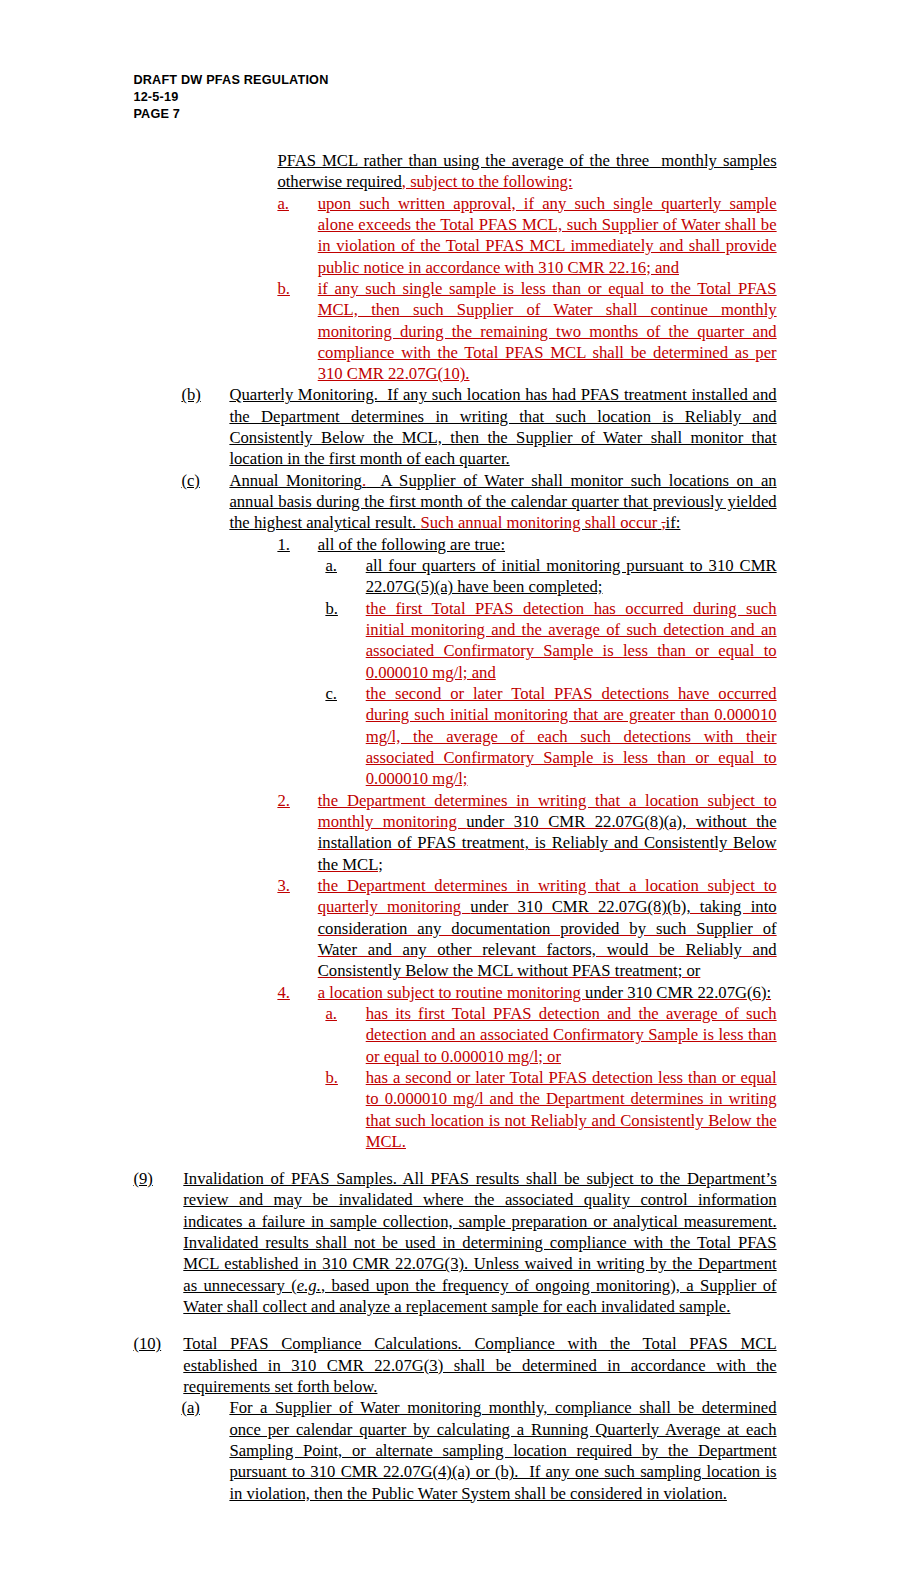DRAFT DW PFAS REGULATION
12-5-19
PAGE 7
PFAS MCL rather than using the average of the three monthly samples otherwise required, subject to the following:
a.
upon such written approval, if any such single quarterly sample alone exceeds the Total PFAS MCL, such Supplier of Water shall be in violation of the Total PFAS MCL immediately and shall provide public notice in accordance with 310 CMR 22.16; and
b.
if any such single sample is less than or equal to the Total PFAS MCL, then such Supplier of Water shall continue monthly monitoring during the remaining two months of the quarter and compliance with the Total PFAS MCL shall be determined as per 310 CMR 22.07G(10).
(b)
Quarterly Monitoring. If any such location has had PFAS treatment installed and the Department determines in writing that such location is Reliably and Consistently Below the MCL, then the Supplier of Water shall monitor that location in the first month of each quarter.
(c)
Annual Monitoring. A Supplier of Water shall monitor such locations on an annual basis during the first month of the calendar quarter that previously yielded the highest analytical result. Such annual monitoring shall occur , if:
1.
all of the following are true:
a.
all four quarters of initial monitoring pursuant to 310 CMR 22.07G(5)(a) have been completed;
b.
the first Total PFAS detection has occurred during such initial monitoring and the average of such detection and an associated Confirmatory Sample is less than or equal to 0.000010 mg/l; and
c.
the second or later Total PFAS detections have occurred during such initial monitoring that are greater than 0.000010 mg/l, the average of each such detections with their associated Confirmatory Sample is less than or equal to 0.000010 mg/l;
2.
the Department determines in writing that a location subject to monthly monitoring under 310 CMR 22.07G(8)(a), without the installation of PFAS treatment, is Reliably and Consistently Below the MCL;
3.
the Department determines in writing that a location subject to quarterly monitoring under 310 CMR 22.07G(8)(b), taking into consideration any documentation provided by such Supplier of Water and any other relevant factors, would be Reliably and Consistently Below the MCL without PFAS treatment; or
4.
a location subject to routine monitoring under 310 CMR 22.07G(6):
a.
has its first Total PFAS detection and the average of such detection and an associated Confirmatory Sample is less than or equal to 0.000010 mg/l; or
b.
has a second or later Total PFAS detection less than or equal to 0.000010 mg/l and the Department determines in writing that such location is not Reliably and Consistently Below the MCL.
(9)
Invalidation of PFAS Samples. All PFAS results shall be subject to the Department’s review and may be invalidated where the associated quality control information indicates a failure in sample collection, sample preparation or analytical measurement. Invalidated results shall not be used in determining compliance with the Total PFAS MCL established in 310 CMR 22.07G(3). Unless waived in writing by the Department as unnecessary (e.g., based upon the frequency of ongoing monitoring), a Supplier of Water shall collect and analyze a replacement sample for each invalidated sample.
(10)
Total PFAS Compliance Calculations. Compliance with the Total PFAS MCL established in 310 CMR 22.07G(3) shall be determined in accordance with the requirements set forth below.
(a)
For a Supplier of Water monitoring monthly, compliance shall be determined once per calendar quarter by calculating a Running Quarterly Average at each Sampling Point, or alternate sampling location required by the Department pursuant to 310 CMR 22.07G(4)(a) or (b). If any one such sampling location is in violation, then the Public Water System shall be considered in violation.